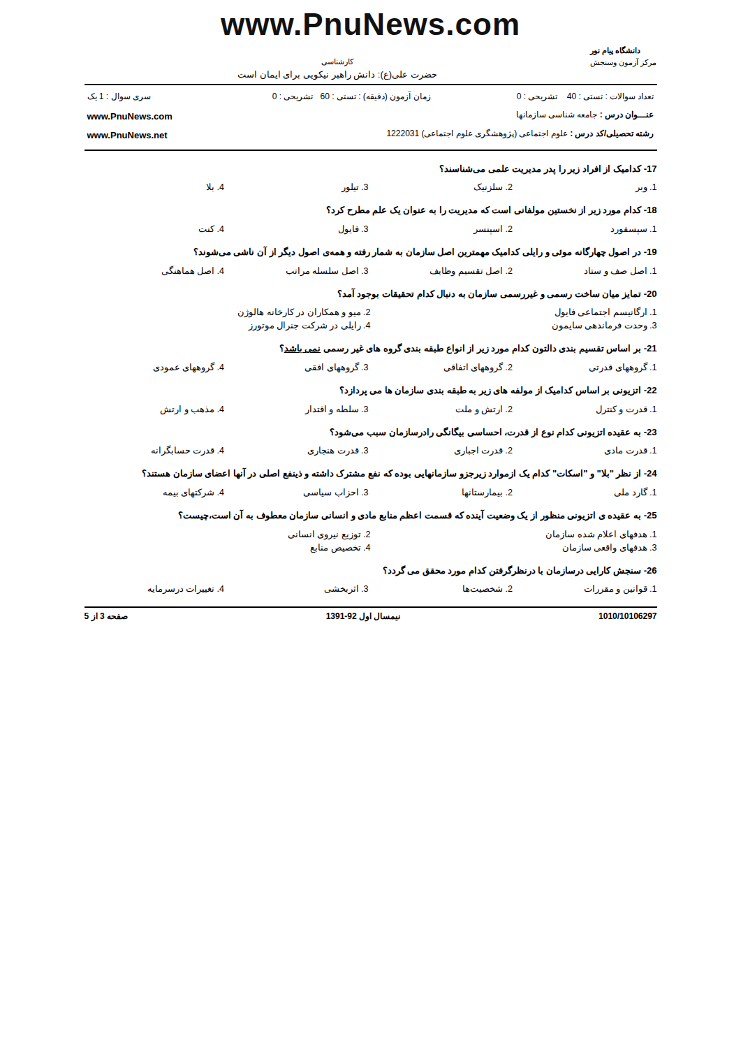www. PnuNews. com
دانشگاه پیام نور
مرکز آزمون وسنجش
کارشناسی حضرت علی(ع): دانش راهبر نیکویی برای ایمان است
| تعداد سوالات : تستی : 40 تشریحی : 0 | زمان آزمون (دقیقه) : تستی : 60 تشریحی : 0 | سری سوال : 1 یک |
| عنـــوان درس : جامعه شناسی سازمانها | www.PnuNews.com |
| رشته تحصیلی/کد درس : علوم اجتماعی (پژوهشگری علوم اجتماعی) 1222031 | www.PnuNews.net |
17- کدامیک از افراد زیر را پدر مدیریت علمی می‌شناسند؟
1. وبر
2. سلزنیک
3. تیلور
4. بلا
18- کدام مورد زیر از نخستین مولفانی است که مدیریت را به عنوان یک علم مطرح کرد؟
1. سپسفورد
2. اسپنسر
3. فایول
4. کنت
19- در اصول چهارگانه موئی و رایلی کدامیک مهمترین اصل سازمان به شمار رفته و همه‌ی اصول دیگر از آن ناشی می‌شوند؟
1. اصل صف و ستاد
2. اصل تقسیم وظایف
3. اصل سلسله مراتب
4. اصل هماهنگی
20- تمایز میان ساخت رسمی و غیررسمی سازمان به دنبال کدام تحقیقات بوجود آمد؟
1. ارگانیسم اجتماعی فایول
2. میو و همکاران در کارخانه هالوژن
3. وحدت فرماندهی سایمون
4. رایلی در شرکت جنرال موتورز
21- بر اساس تقسیم بندی دالتون کدام مورد زیر از انواع طبقه بندی گروه های غیر رسمی نمی باشد؟
1. گروههای قدرتی
2. گروههای اتفاقی
3. گروههای افقی
4. گروههای عمودی
22- اتزیونی بر اساس کدامیک از مولفه های زیر به طبقه بندی سازمان ها می پردازد؟
1. قدرت و کنترل
2. ارتش و ملت
3. سلطه و اقتدار
4. مذهب و ارتش
23- به عقیده اتزیونی کدام نوع از قدرت، احساسی بیگانگی رادرسازمان سبب می‌شود؟
1. قدرت مادی
2. قدرت اجباری
3. قدرت هنجاری
4. قدرت حسابگرانه
24- از نظر "بلا" و "اسکات" کدام یک ازموارد زیرجزو سازمانهایی بوده که نفع مشترک داشته و ذینفع اصلی در آنها اعضای سازمان هستند؟
1. گارد ملی
2. بیمارستانها
3. احزاب سیاسی
4. شرکتهای بیمه
25- به عقیده ی اتزیونی منظور از یک وضعیت آینده که قسمت اعظم منابع مادی و انسانی سازمان معطوف به آن است،چیست؟
1. هدفهای اعلام شده سازمان
2. توزیع نیروی انسانی
3. هدفهای واقعی سازمان
4. تخصیص منابع
26- سنجش کارایی درسازمان با درنظرگرفتن کدام مورد محقق می گردد؟
1. قوانین و مقررات
2. شخصیت‌ها
3. اثربخشی
4. تغییرات درسرمایه
1010/10106297
نیمسال اول 92-1391
صفحه 3 از 5